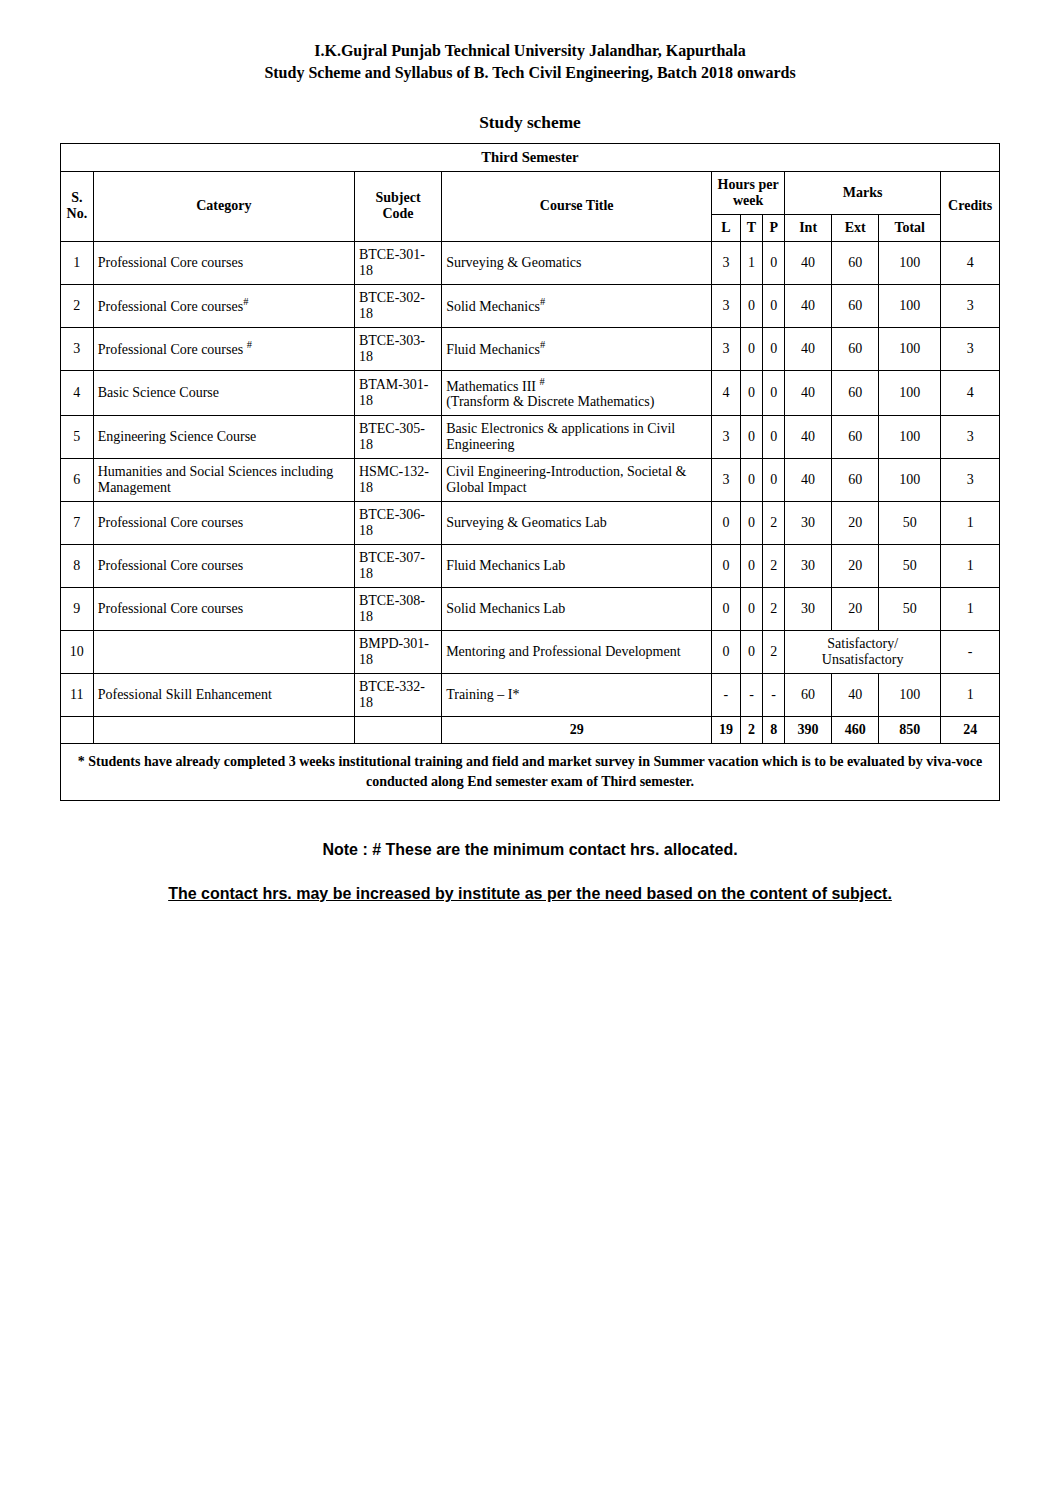I.K.Gujral Punjab Technical University Jalandhar, Kapurthala
Study Scheme and Syllabus of B. Tech Civil Engineering, Batch 2018 onwards
Study scheme
Third Semester
| S. No. | Category | Subject Code | Course Title | Hours per week | Marks | Credits |
| --- | --- | --- | --- | --- | --- | --- |
| L | T | P | Int | Ext | Total |
| 1 | Professional Core courses | BTCE-301-18 | Surveying & Geomatics | 3 | 1 | 0 | 40 | 60 | 100 | 4 |
| 2 | Professional Core courses # | BTCE-302-18 | Solid Mechanics # | 3 | 0 | 0 | 40 | 60 | 100 | 3 |
| 3 | Professional Core courses # | BTCE-303-18 | Fluid Mechanics # | 3 | 0 | 0 | 40 | 60 | 100 | 3 |
| 4 | Basic Science Course | BTAM-301-18 | Mathematics III # (Transform & Discrete Mathematics) | 4 | 0 | 0 | 40 | 60 | 100 | 4 |
| 5 | Engineering Science Course | BTEC-305-18 | Basic Electronics & applications in Civil Engineering | 3 | 0 | 0 | 40 | 60 | 100 | 3 |
| 6 | Humanities and Social Sciences including Management | HSMC-132-18 | Civil Engineering-Introduction, Societal & Global Impact | 3 | 0 | 0 | 40 | 60 | 100 | 3 |
| 7 | Professional Core courses | BTCE-306-18 | Surveying & Geomatics Lab | 0 | 0 | 2 | 30 | 20 | 50 | 1 |
| 8 | Professional Core courses | BTCE-307-18 | Fluid Mechanics Lab | 0 | 0 | 2 | 30 | 20 | 50 | 1 |
| 9 | Professional Core courses | BTCE-308-18 | Solid Mechanics Lab | 0 | 0 | 2 | 30 | 20 | 50 | 1 |
| 10 | | BMPD-301-18 | Mentoring and Professional Development | 0 | 0 | 2 | Satisfactory/ Unsatisfactory | - |
| 11 | Pofessional Skill Enhancement | BTCE-332-18 | Training – I* | - | - | - | 60 | 40 | 100 | 1 |
| | | | 29 | 19 | 2 | 8 | 390 | 460 | 850 | 24 |
| * Students have already completed 3 weeks institutional training and field and market survey in Summer vacation which is to be evaluated by viva-voce conducted along End semester exam of Third semester. |
Note : # These are the minimum contact hrs. allocated.
The contact hrs. may be increased by institute as per the need based on the content of subject.